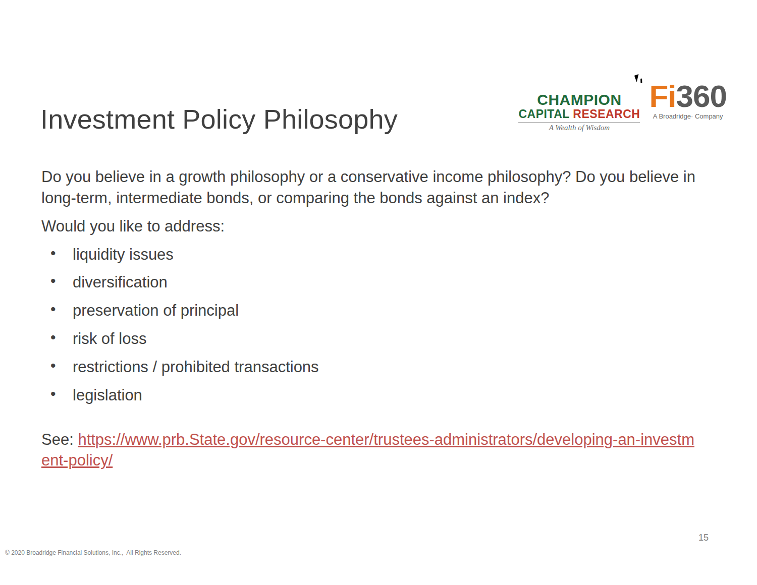CHAMPION
CAPITAL RESEARCH
A Wealth of Wisdom
Fi 360
A Broadridge· Company
Investment Policy Philosophy
Do you believe in a growth philosophy or a conservative income philosophy? Do you believe in long-term, intermediate bonds, or comparing the bonds against an index?
Would you like to address:
liquidity issues
diversification
preservation of principal
risk of loss
restrictions / prohibited transactions
legislation
See: https://www.prb.State.gov/resource-center/trustees-administrators/developing-an-investment-policy/
© 2020 Broadridge Financial Solutions, Inc., All Rights Reserved.
15